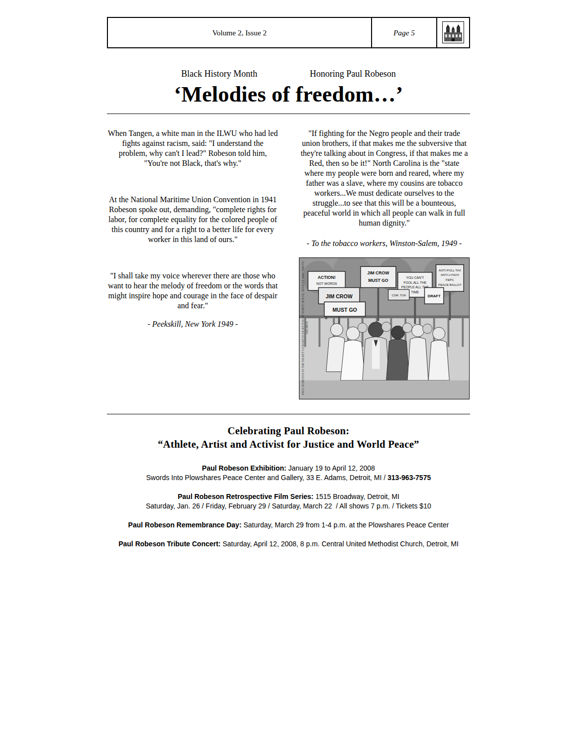Volume 2, Issue 2
Page 5
Black History Month Honoring Paul Robeson
‘Melodies of freedom…’
When Tangen, a white man in the ILWU who had led fights against racism, said: "I understand the problem, why can't I lead?" Robeson told him, "You're not Black, that's why."
At the National Maritime Union Convention in 1941 Robeson spoke out, demanding, "complete rights for labor, for complete equality for the colored people of this country and for a right to a better life for every worker in this land of ours."
"I shall take my voice wherever there are those who want to hear the melody of freedom or the words that might inspire hope and courage in the face of despair and fear."
- Peekskill, New York 1949 -
"If fighting for the Negro people and their trade union brothers, if that makes me the subversive that they're talking about in Congress, if that makes me a Red, then so be it!" North Carolina is the "state where my people were born and reared, where my father was a slave, where my cousins are tobacco workers...We must dedicate ourselves to the struggle...to see that this will be a bounteous, peaceful world in which all people can walk in full human dignity."
- To the tobacco workers, Winston-Salem, 1949 -
ACTION! NOT WORDS JIM CROW MUST GO JIM CROW MUST GO YOU CAN'T FOOL ALL THE PEOPLE ALL THE TIME ANTI-POLL TAX ANTI-LYNCH FEPC PEACE BALLOT DRAFT COM. TUN PAUL ROBESON IN THE PICKET CONGRESS PICKETING AT WHITE HOUSE, AUGUST 1948 / PHOTO ARCHIVE
Celebrating Paul Robeson:
“Athlete, Artist and Activist for Justice and World Peace”
Paul Robeson Exhibition: January 19 to April 12, 2008
Swords Into Plowshares Peace Center and Gallery, 33 E. Adams, Detroit, MI / 313-963-7575
Paul Robeson Retrospective Film Series: 1515 Broadway, Detroit, MI
Saturday, Jan. 26 / Friday, February 29 / Saturday, March 22 / All shows 7 p.m. / Tickets $10
Paul Robeson Remembrance Day: Saturday, March 29 from 1-4 p.m. at the Plowshares Peace Center
Paul Robeson Tribute Concert: Saturday, April 12, 2008, 8 p.m. Central United Methodist Church, Detroit, MI